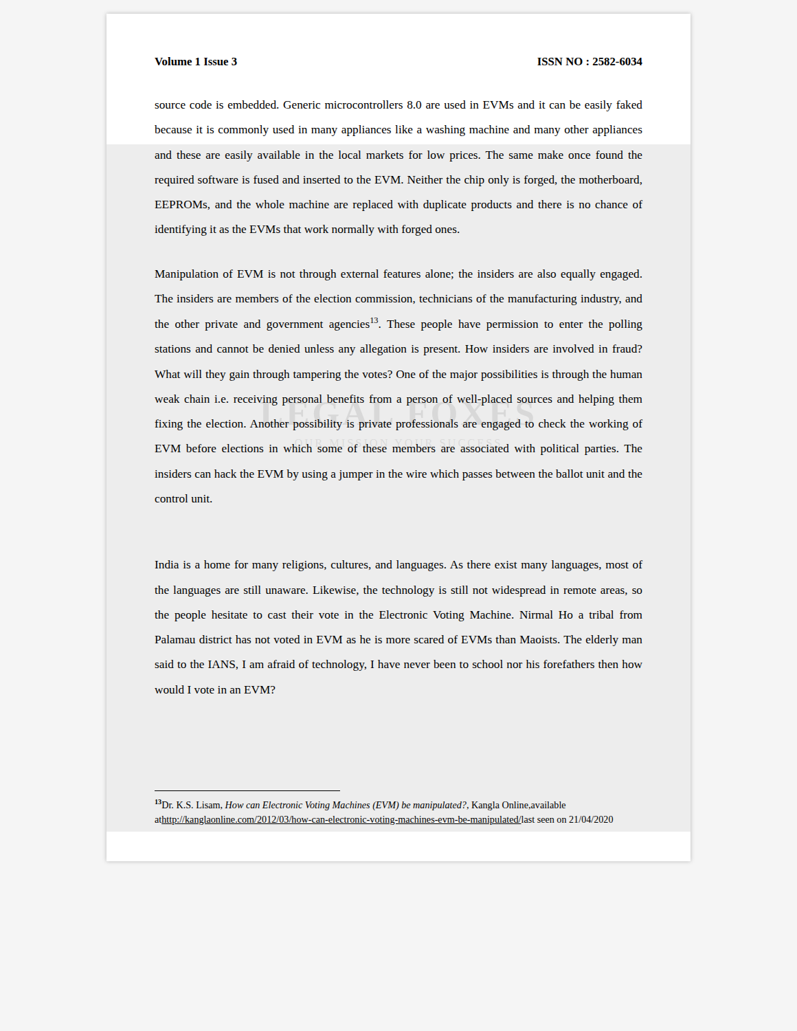LEGAL FOXESOUR MISSION YOUR SUCCESS
Volume 1 Issue 3 ISSN NO : 2582-6034
source code is embedded. Generic microcontrollers 8.0 are used in EVMs and it can be easily faked because it is commonly used in many appliances like a washing machine and many other appliances and these are easily available in the local markets for low prices. The same make once found the required software is fused and inserted to the EVM. Neither the chip only is forged, the motherboard, EEPROMs, and the whole machine are replaced with duplicate products and there is no chance of identifying it as the EVMs that work normally with forged ones.
Manipulation of EVM is not through external features alone; the insiders are also equally engaged. The insiders are members of the election commission, technicians of the manufacturing industry, and the other private and government agencies13. These people have permission to enter the polling stations and cannot be denied unless any allegation is present. How insiders are involved in fraud? What will they gain through tampering the votes? One of the major possibilities is through the human weak chain i.e. receiving personal benefits from a person of well-placed sources and helping them fixing the election. Another possibility is private professionals are engaged to check the working of EVM before elections in which some of these members are associated with political parties. The insiders can hack the EVM by using a jumper in the wire which passes between the ballot unit and the control unit.
India is a home for many religions, cultures, and languages. As there exist many languages, most of the languages are still unaware. Likewise, the technology is still not widespread in remote areas, so the people hesitate to cast their vote in the Electronic Voting Machine. Nirmal Ho a tribal from Palamau district has not voted in EVM as he is more scared of EVMs than Maoists. The elderly man said to the IANS, I am afraid of technology, I have never been to school nor his forefathers then how would I vote in an EVM?
13Dr. K.S. Lisam, How can Electronic Voting Machines (EVM) be manipulated?, Kangla Online,available athttp://kanglaonline.com/2012/03/how-can-electronic-voting-machines-evm-be-manipulated/last seen on 21/04/2020